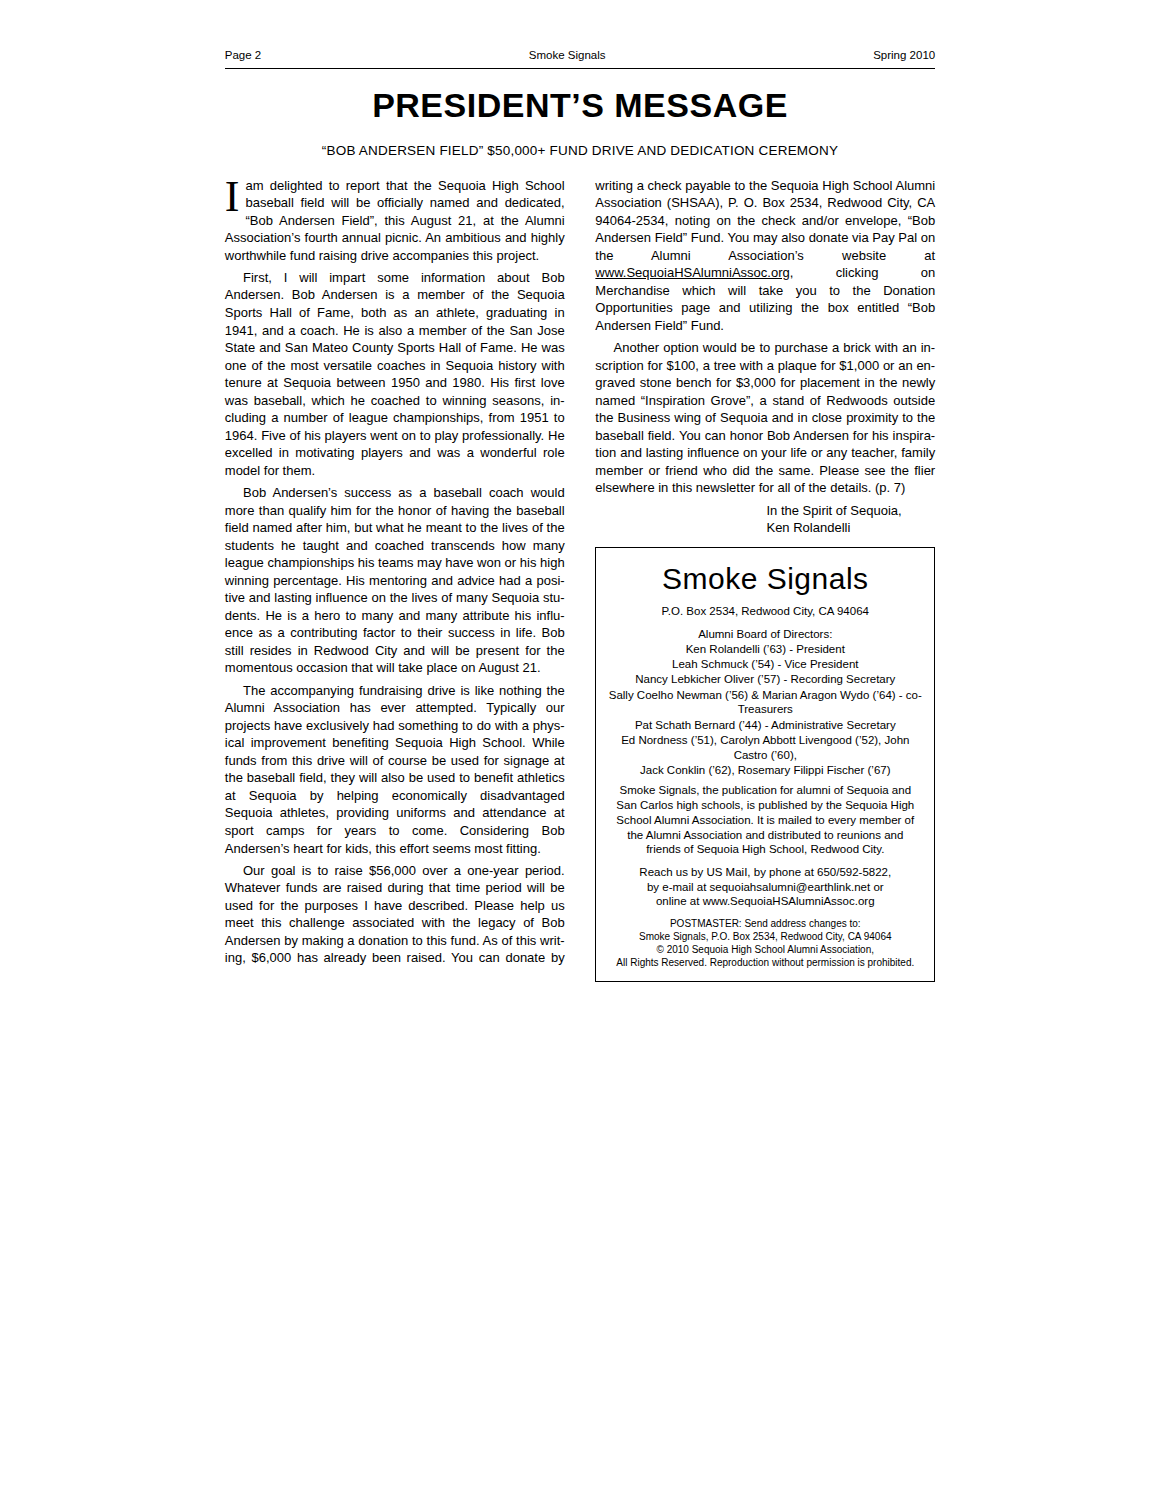Page 2
Smoke Signals
Spring 2010
PRESIDENT’S MESSAGE
“BOB ANDERSEN FIELD” $50,000+ FUND DRIVE AND DEDICATION CEREMONY
Iam delighted to report that the Sequoia High School baseball field will be officially named and dedicated, “Bob Andersen Field”, this August 21, at the Alumni Association’s fourth annual picnic. An ambitious and highly worthwhile fund raising drive accompanies this project.
First, I will impart some information about Bob Andersen. Bob Andersen is a member of the Sequoia Sports Hall of Fame, both as an athlete, graduating in 1941, and a coach. He is also a member of the San Jose State and San Mateo County Sports Hall of Fame. He was one of the most versatile coaches in Sequoia history with tenure at Sequoia between 1950 and 1980. His first love was baseball, which he coached to winning seasons, including a number of league championships, from 1951 to 1964. Five of his players went on to play professionally. He excelled in motivating players and was a wonderful role model for them.
Bob Andersen’s success as a baseball coach would more than qualify him for the honor of having the baseball field named after him, but what he meant to the lives of the students he taught and coached transcends how many league championships his teams may have won or his high winning percentage. His mentoring and advice had a positive and lasting influence on the lives of many Sequoia students. He is a hero to many and many attribute his influence as a contributing factor to their success in life. Bob still resides in Redwood City and will be present for the momentous occasion that will take place on August 21.
The accompanying fundraising drive is like nothing the Alumni Association has ever attempted. Typically our projects have exclusively had something to do with a physical improvement benefiting Sequoia High School. While funds from this drive will of course be used for signage at the baseball field, they will also be used to benefit athletics at Sequoia by helping economically disadvantaged Sequoia athletes, providing uniforms and attendance at sport camps for years to come. Considering Bob Andersen’s heart for kids, this effort seems most fitting.
Our goal is to raise $56,000 over a one-year period. Whatever funds are raised during that time period will be used for the purposes I have described. Please help us meet this challenge associated with the legacy of Bob Andersen by making a donation to this fund. As of this writing, $6,000 has already been raised. You can donate by writing a check payable to the Sequoia High School Alumni Association (SHSAA), P. O. Box 2534, Redwood City, CA 94064-2534, noting on the check and/or envelope, “Bob Andersen Field” Fund. You may also donate via Pay Pal on the Alumni Association’s website at www.SequoiaHSAlumniAssoc.org, clicking on Merchandise which will take you to the Donation Opportunities page and utilizing the box entitled “Bob Andersen Field” Fund.
Another option would be to purchase a brick with an inscription for $100, a tree with a plaque for $1,000 or an engraved stone bench for $3,000 for placement in the newly named “Inspiration Grove”, a stand of Redwoods outside the Business wing of Sequoia and in close proximity to the baseball field. You can honor Bob Andersen for his inspiration and lasting influence on your life or any teacher, family member or friend who did the same. Please see the flier elsewhere in this newsletter for all of the details. (p. 7)
In the Spirit of Sequoia, Ken Rolandelli
Smoke Signals
P.O. Box 2534, Redwood City, CA 94064
Alumni Board of Directors:
Ken Rolandelli (’63) - President
Leah Schmuck (’54) - Vice President
Nancy Lebkicher Oliver (’57) - Recording Secretary
Sally Coelho Newman (’56) & Marian Aragon Wydo (’64) - co-Treasurers
Pat Schath Bernard (’44) - Administrative Secretary
Ed Nordness (’51), Carolyn Abbott Livengood (’52), John Castro (’60),
Jack Conklin (’62), Rosemary Filippi Fischer (’67)
Smoke Signals, the publication for alumni of Sequoia and San Carlos high schools, is published by the Sequoia High School Alumni Association. It is mailed to every member of the Alumni Association and distributed to reunions and friends of Sequoia High School, Redwood City.
Reach us by US MaiI, by phone at 650/592-5822,
by e-mail at sequoiahsalumni@earthlink.net or
online at www.SequoiaHSAlumniAssoc.org
POSTMASTER: Send address changes to:
Smoke Signals, P.O. Box 2534, Redwood City, CA 94064
© 2010 Sequoia High School Alumni Association,
All Rights Reserved. Reproduction without permission is prohibited.